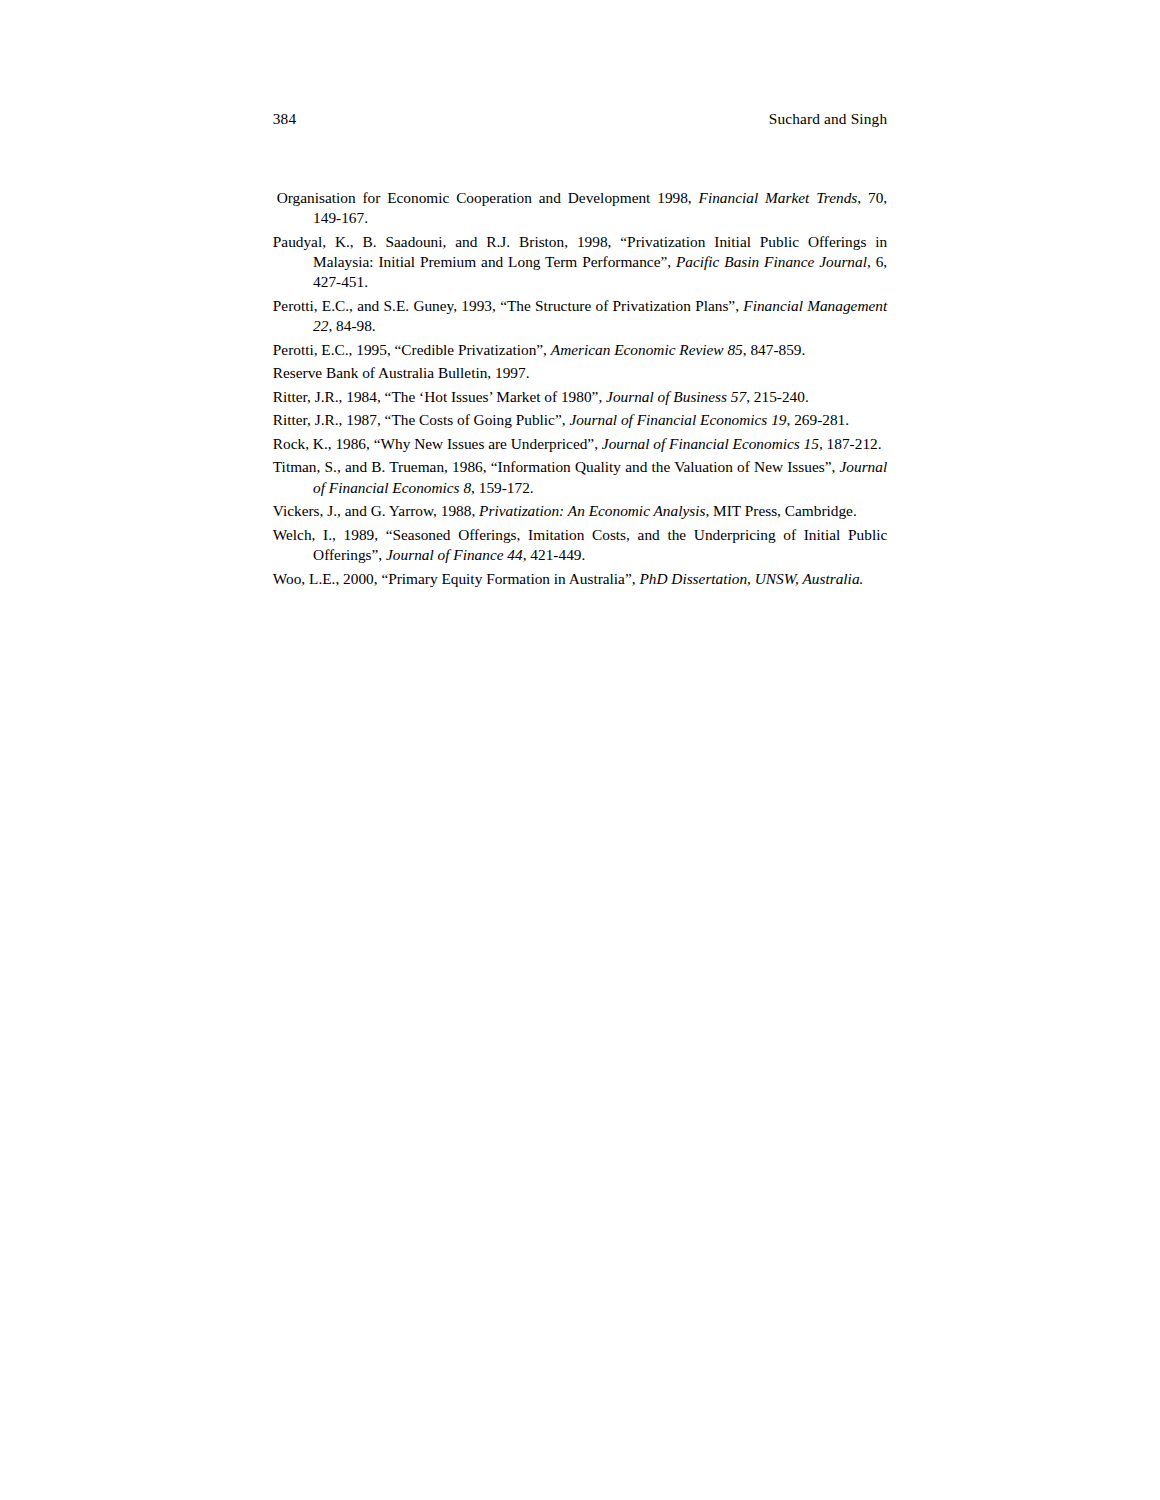384 Suchard and Singh
Organisation for Economic Cooperation and Development 1998, Financial Market Trends, 70, 149-167.
Paudyal, K., B. Saadouni, and R.J. Briston, 1998, “Privatization Initial Public Offerings in Malaysia: Initial Premium and Long Term Performance”, Pacific Basin Finance Journal, 6, 427-451.
Perotti, E.C., and S.E. Guney, 1993, “The Structure of Privatization Plans”, Financial Management 22, 84-98.
Perotti, E.C., 1995, “Credible Privatization”, American Economic Review 85, 847-859.
Reserve Bank of Australia Bulletin, 1997.
Ritter, J.R., 1984, “The ‘Hot Issues’ Market of 1980”, Journal of Business 57, 215-240.
Ritter, J.R., 1987, “The Costs of Going Public”, Journal of Financial Economics 19, 269-281.
Rock, K., 1986, “Why New Issues are Underpriced”, Journal of Financial Economics 15, 187-212.
Titman, S., and B. Trueman, 1986, “Information Quality and the Valuation of New Issues”, Journal of Financial Economics 8, 159-172.
Vickers, J., and G. Yarrow, 1988, Privatization: An Economic Analysis, MIT Press, Cambridge.
Welch, I., 1989, “Seasoned Offerings, Imitation Costs, and the Underpricing of Initial Public Offerings”, Journal of Finance 44, 421-449.
Woo, L.E., 2000, “Primary Equity Formation in Australia”, PhD Dissertation, UNSW, Australia.